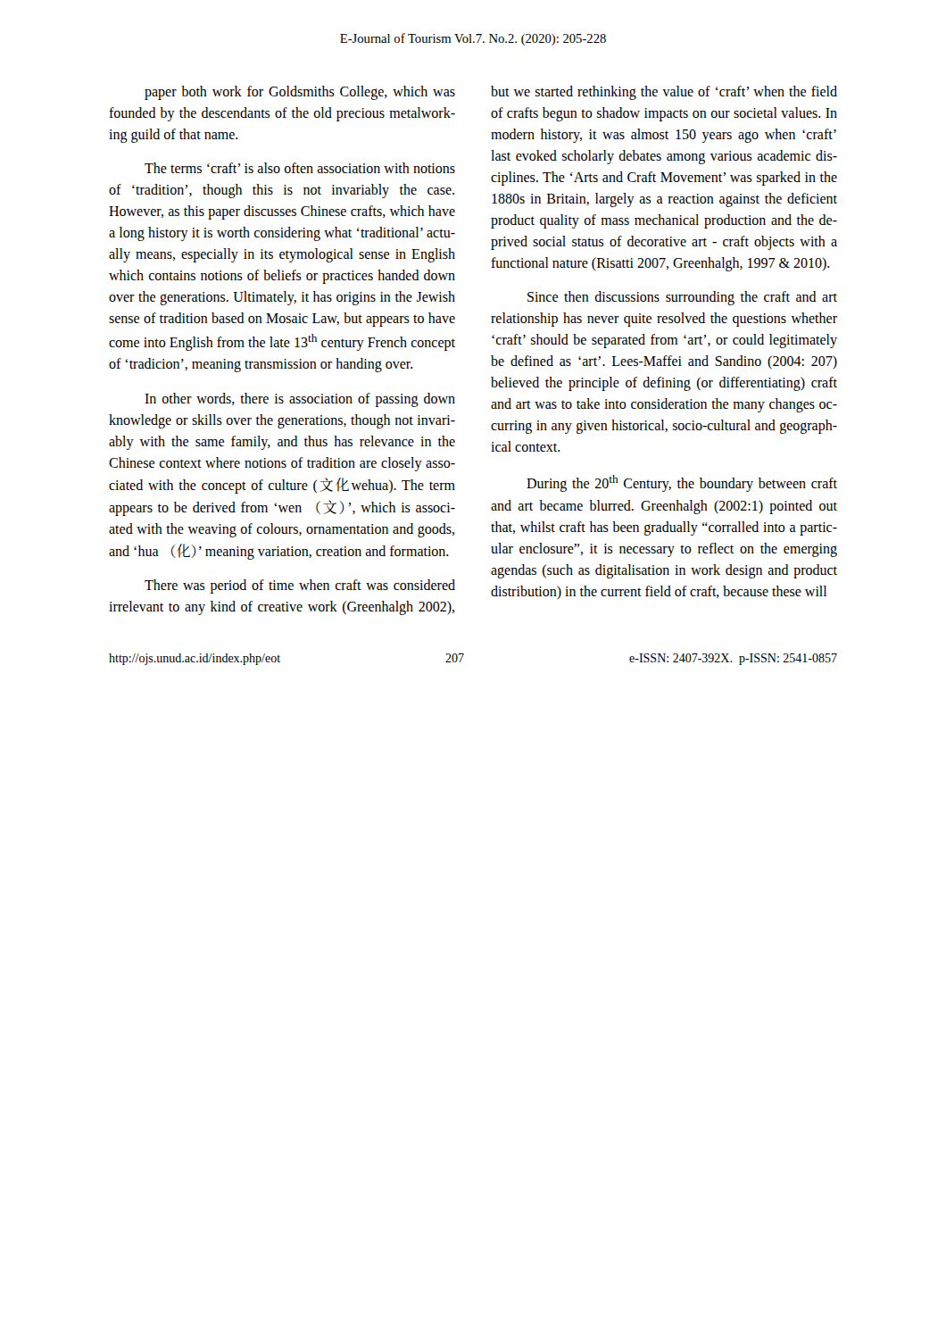E-Journal of Tourism Vol.7. No.2. (2020): 205-228
paper both work for Goldsmiths College, which was founded by the descendants of the old precious metalworking guild of that name.
The terms ‘craft’ is also often association with notions of ‘tradition’, though this is not invariably the case. However, as this paper discusses Chinese crafts, which have a long history it is worth considering what ‘traditional’ actually means, especially in its etymological sense in English which contains notions of beliefs or practices handed down over the generations. Ultimately, it has origins in the Jewish sense of tradition based on Mosaic Law, but appears to have come into English from the late 13th century French concept of ‘tradicion’, meaning transmission or handing over.
In other words, there is association of passing down knowledge or skills over the generations, though not invariably with the same family, and thus has relevance in the Chinese context where notions of tradition are closely associated with the concept of culture (文化wehua). The term appears to be derived from ‘wen （文）’, which is associated with the weaving of colours, ornamentation and goods, and ‘hua （化）’ meaning variation, creation and formation.
There was period of time when craft was considered irrelevant to any kind of creative work (Greenhalgh 2002), but we started rethinking the value of ‘craft’ when the field of crafts begun to shadow impacts on our societal values. In modern history, it was almost 150 years ago when ‘craft’ last evoked scholarly debates among various academic disciplines. The ‘Arts and Craft Movement’ was sparked in the 1880s in Britain, largely as a reaction against the deficient product quality of mass mechanical production and the deprived social status of decorative art - craft objects with a functional nature (Risatti 2007, Greenhalgh, 1997 & 2010).
Since then discussions surrounding the craft and art relationship has never quite resolved the questions whether ‘craft’ should be separated from ‘art’, or could legitimately be defined as ‘art’. Lees-Maffei and Sandino (2004: 207) believed the principle of defining (or differentiating) craft and art was to take into consideration the many changes occurring in any given historical, socio-cultural and geographical context.
During the 20th Century, the boundary between craft and art became blurred. Greenhalgh (2002:1) pointed out that, whilst craft has been gradually “corralled into a particular enclosure”, it is necessary to reflect on the emerging agendas (such as digitalisation in work design and product distribution) in the current field of craft, because these will
http://ojs.unud.ac.id/index.php/eot 207 e-ISSN: 2407-392X. p-ISSN: 2541-0857